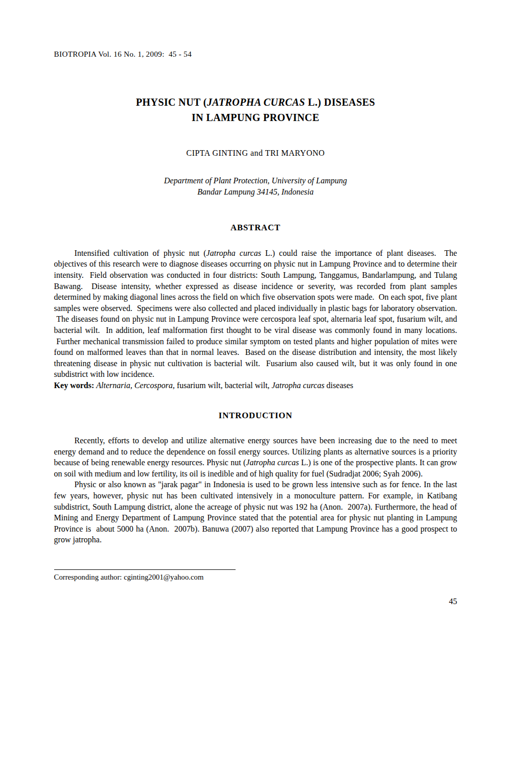BIOTROPIA Vol. 16 No. 1, 2009: 45 - 54
PHYSIC NUT (JATROPHA CURCAS L.) DISEASES
IN LAMPUNG PROVINCE
CIPTA GINTING and TRI MARYONO
Department of Plant Protection, University of Lampung
Bandar Lampung 34145, Indonesia
ABSTRACT
Intensified cultivation of physic nut (Jatropha curcas L.) could raise the importance of plant diseases. The objectives of this research were to diagnose diseases occurring on physic nut in Lampung Province and to determine their intensity. Field observation was conducted in four districts: South Lampung, Tanggamus, Bandarlampung, and Tulang Bawang. Disease intensity, whether expressed as disease incidence or severity, was recorded from plant samples determined by making diagonal lines across the field on which five observation spots were made. On each spot, five plant samples were observed. Specimens were also collected and placed individually in plastic bags for laboratory observation. The diseases found on physic nut in Lampung Province were cercospora leaf spot, alternaria leaf spot, fusarium wilt, and bacterial wilt. In addition, leaf malformation first thought to be viral disease was commonly found in many locations. Further mechanical transmission failed to produce similar symptom on tested plants and higher population of mites were found on malformed leaves than that in normal leaves. Based on the disease distribution and intensity, the most likely threatening disease in physic nut cultivation is bacterial wilt. Fusarium also caused wilt, but it was only found in one subdistrict with low incidence.
Key words: Alternaria, Cercospora, fusarium wilt, bacterial wilt, Jatropha curcas diseases
INTRODUCTION
Recently, efforts to develop and utilize alternative energy sources have been increasing due to the need to meet energy demand and to reduce the dependence on fossil energy sources. Utilizing plants as alternative sources is a priority because of being renewable energy resources. Physic nut (Jatropha curcas L.) is one of the prospective plants. It can grow on soil with medium and low fertility, its oil is inedible and of high quality for fuel (Sudradjat 2006; Syah 2006).
Physic or also known as "jarak pagar" in Indonesia is used to be grown less intensive such as for fence. In the last few years, however, physic nut has been cultivated intensively in a monoculture pattern. For example, in Katibang subdistrict, South Lampung district, alone the acreage of physic nut was 192 ha (Anon. 2007a). Furthermore, the head of Mining and Energy Department of Lampung Province stated that the potential area for physic nut planting in Lampung Province is about 5000 ha (Anon. 2007b). Banuwa (2007) also reported that Lampung Province has a good prospect to grow jatropha.
Corresponding author: cginting2001@yahoo.com
45